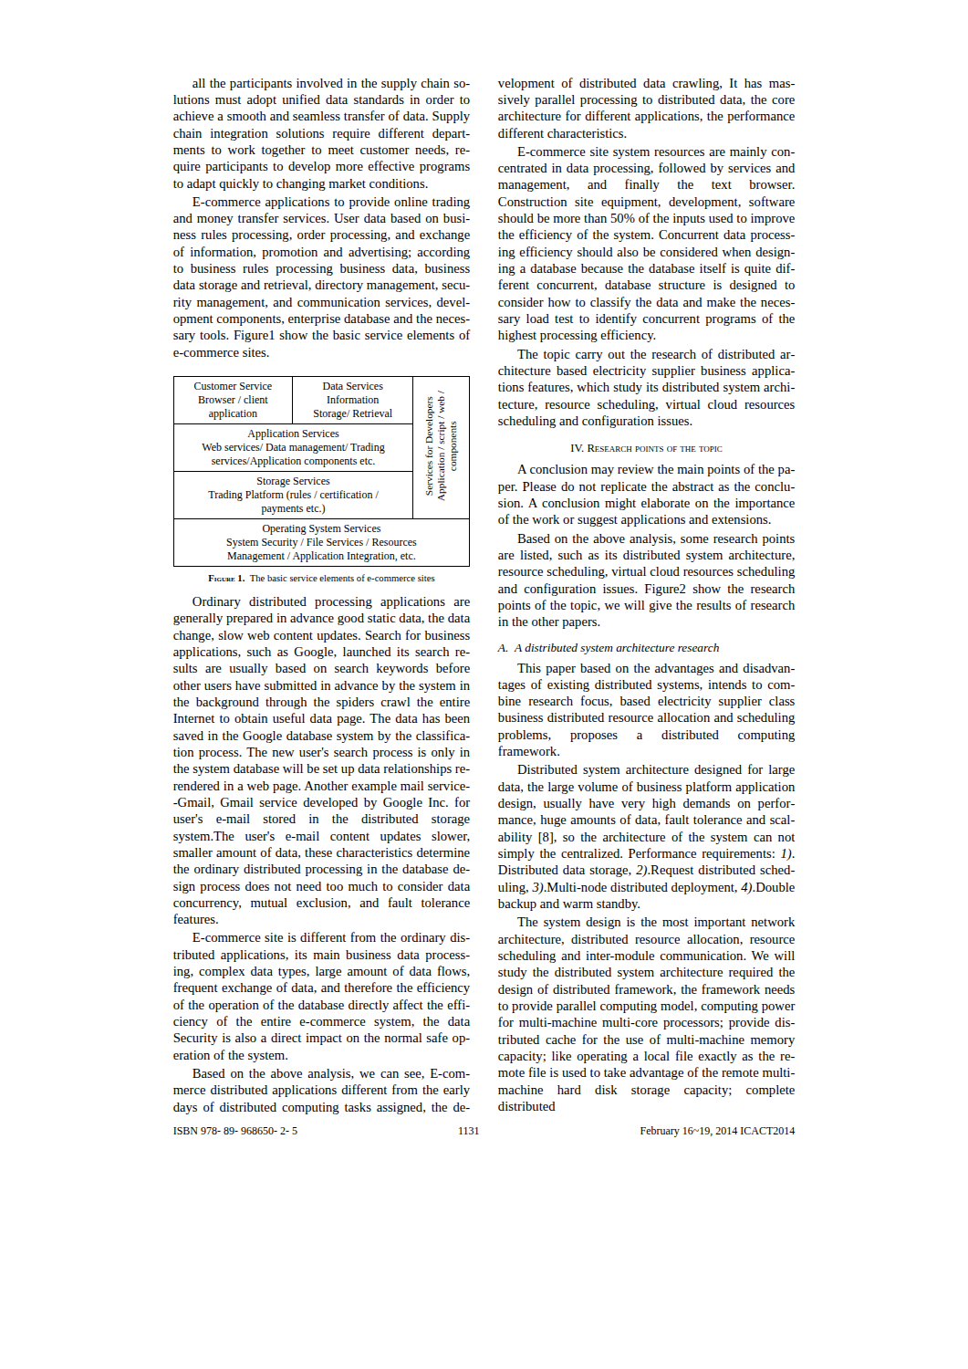all the participants involved in the supply chain solutions must adopt unified data standards in order to achieve a smooth and seamless transfer of data. Supply chain integration solutions require different departments to work together to meet customer needs, require participants to develop more effective programs to adapt quickly to changing market conditions.
E-commerce applications to provide online trading and money transfer services. User data based on business rules processing, order processing, and exchange of information, promotion and advertising; according to business rules processing business data, business data storage and retrieval, directory management, security management, and communication services, development components, enterprise database and the necessary tools. Figure1 show the basic service elements of e-commerce sites.
| Customer Service Browser / client application | Data Services Information Storage/ Retrieval | Services for Developers Application / script / web / components |
| Application Services Web services/ Data management/ Trading services/Application components etc. |
| Storage Services Trading Platform (rules / certification / payments etc.) |
| Operating System Services System Security / File Services / Resources Management / Application Integration, etc. |
Figure 1. The basic service elements of e-commerce sites
Ordinary distributed processing applications are generally prepared in advance good static data, the data change, slow web content updates. Search for business applications, such as Google, launched its search results are usually based on search keywords before other users have submitted in advance by the system in the background through the spiders crawl the entire Internet to obtain useful data page. The data has been saved in the Google database system by the classification process. The new user's search process is only in the system database will be set up data relationships re-rendered in a web page. Another example mail service--Gmail, Gmail service developed by Google Inc. for user's e-mail stored in the distributed storage system.The user's e-mail content updates slower, smaller amount of data, these characteristics determine the ordinary distributed processing in the database design process does not need too much to consider data concurrency, mutual exclusion, and fault tolerance features.
E-commerce site is different from the ordinary distributed applications, its main business data processing, complex data types, large amount of data flows, frequent exchange of data, and therefore the efficiency of the operation of the database directly affect the efficiency of the entire e-commerce system, the data Security is also a direct impact on the normal safe operation of the system.
Based on the above analysis, we can see, E-commerce distributed applications different from the early days of distributed computing tasks assigned, the development of distributed data crawling, It has massively parallel processing to distributed data, the core architecture for different applications, the performance different characteristics.
E-commerce site system resources are mainly concentrated in data processing, followed by services and management, and finally the text browser. Construction site equipment, development, software should be more than 50% of the inputs used to improve the efficiency of the system. Concurrent data processing efficiency should also be considered when designing a database because the database itself is quite different concurrent, database structure is designed to consider how to classify the data and make the necessary load test to identify concurrent programs of the highest processing efficiency.
The topic carry out the research of distributed architecture based electricity supplier business applications features, which study its distributed system architecture, resource scheduling, virtual cloud resources scheduling and configuration issues.
IV. Research points of the topic
A conclusion may review the main points of the paper. Please do not replicate the abstract as the conclusion. A conclusion might elaborate on the importance of the work or suggest applications and extensions.
Based on the above analysis, some research points are listed, such as its distributed system architecture, resource scheduling, virtual cloud resources scheduling and configuration issues. Figure2 show the research points of the topic, we will give the results of research in the other papers.
A. A distributed system architecture research
This paper based on the advantages and disadvantages of existing distributed systems, intends to combine research focus, based electricity supplier class business distributed resource allocation and scheduling problems, proposes a distributed computing framework.
Distributed system architecture designed for large data, the large volume of business platform application design, usually have very high demands on performance, huge amounts of data, fault tolerance and scalability [8], so the architecture of the system can not simply the centralized. Performance requirements: 1). Distributed data storage, 2).Request distributed scheduling, 3).Multi-node distributed deployment, 4).Double backup and warm standby.
The system design is the most important network architecture, distributed resource allocation, resource scheduling and inter-module communication. We will study the distributed system architecture required the design of distributed framework, the framework needs to provide parallel computing model, computing power for multi-machine multi-core processors; provide distributed cache for the use of multi-machine memory capacity; like operating a local file exactly as the remote file is used to take advantage of the remote multi-machine hard disk storage capacity; complete distributed
ISBN 978- 89- 968650- 2- 5
1131
February 16~19, 2014 ICACT2014